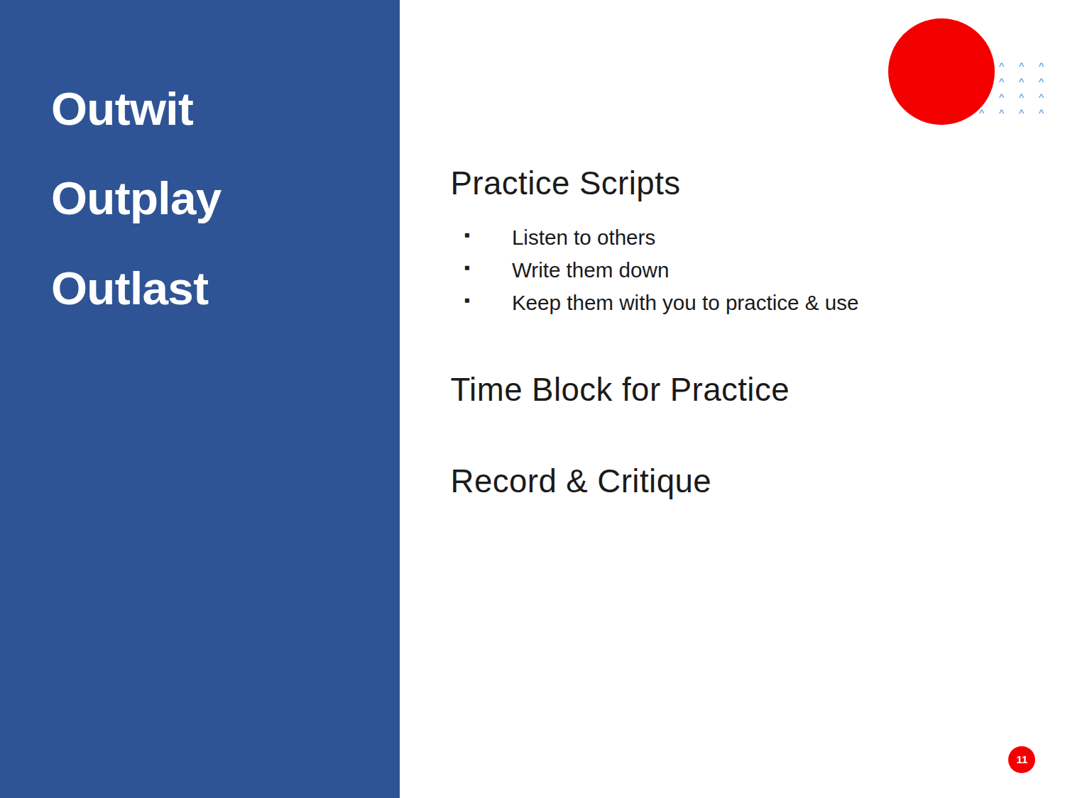Outwit
Outplay
Outlast
^ ^ ^ ^ ^ ^
^ ^ ^ ^ ^ ^
^ ^ ^ ^ ^ ^
^ ^ ^ ^ ^ ^
Practice Scripts
Listen to others
Write them down
Keep them with you to practice & use
Time Block for Practice
Record & Critique
11